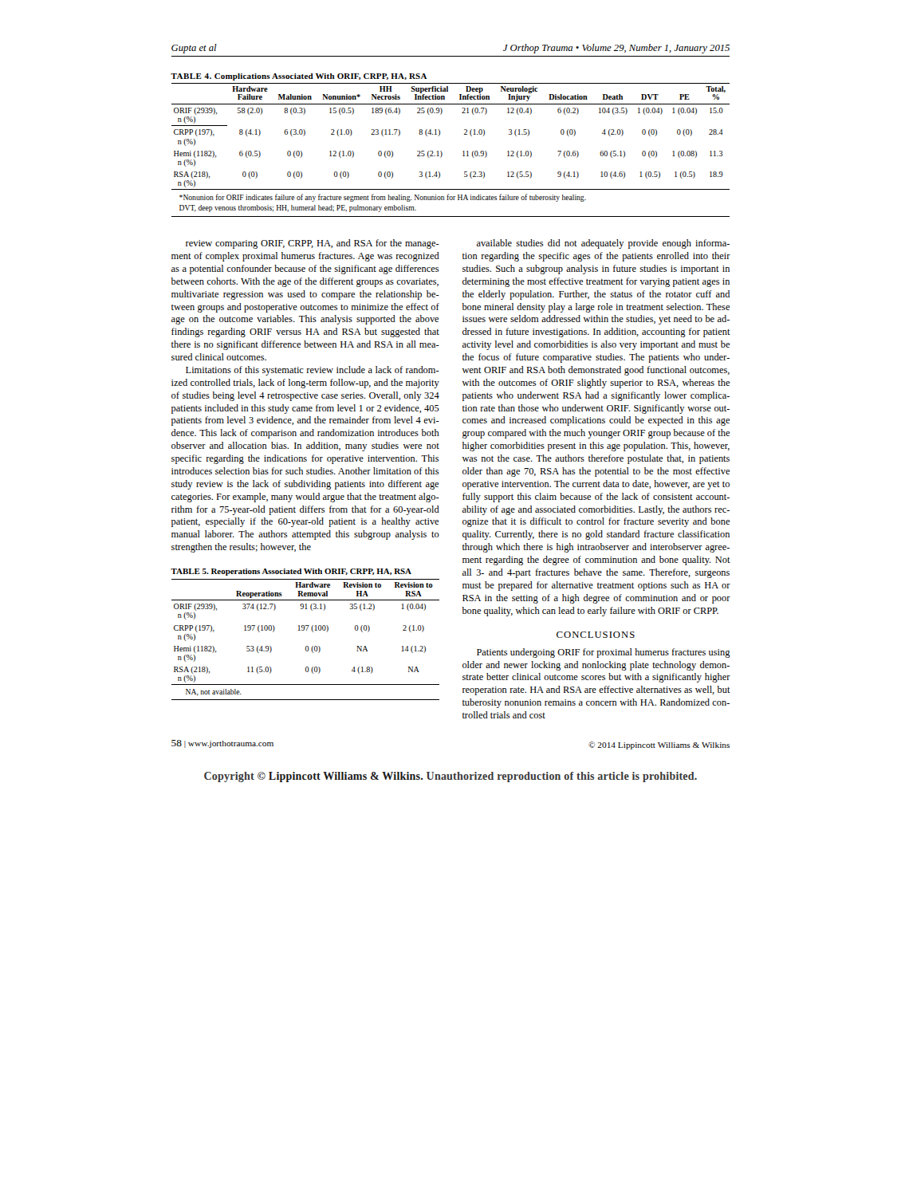Gupta et al
J Orthop Trauma • Volume 29, Number 1, January 2015
TABLE 4. Complications Associated With ORIF, CRPP, HA, RSA
| | Hardware Failure | Malunion | Nonunion* | HH Necrosis | Superficial Infection | Deep Infection | Neurologic Injury | Dislocation | Death | DVT | PE | Total, % |
| --- | --- | --- | --- | --- | --- | --- | --- | --- | --- | --- | --- | --- |
| ORIF (2939), n (%) | 58 (2.0) | 8 (0.3) | 15 (0.5) | 189 (6.4) | 25 (0.9) | 21 (0.7) | 12 (0.4) | 6 (0.2) | 104 (3.5) | 1 (0.04) | 1 (0.04) | 15.0 |
| CRPP (197), n (%) | 8 (4.1) | 6 (3.0) | 2 (1.0) | 23 (11.7) | 8 (4.1) | 2 (1.0) | 3 (1.5) | 0 (0) | 4 (2.0) | 0 (0) | 0 (0) | 28.4 |
| Hemi (1182), n (%) | 6 (0.5) | 0 (0) | 12 (1.0) | 0 (0) | 25 (2.1) | 11 (0.9) | 12 (1.0) | 7 (0.6) | 60 (5.1) | 0 (0) | 1 (0.08) | 11.3 |
| RSA (218), n (%) | 0 (0) | 0 (0) | 0 (0) | 0 (0) | 3 (1.4) | 5 (2.3) | 12 (5.5) | 9 (4.1) | 10 (4.6) | 1 (0.5) | 1 (0.5) | 18.9 |
*Nonunion for ORIF indicates failure of any fracture segment from healing. Nonunion for HA indicates failure of tuberosity healing.
DVT, deep venous thrombosis; HH, humeral head; PE, pulmonary embolism.
review comparing ORIF, CRPP, HA, and RSA for the management of complex proximal humerus fractures. Age was recognized as a potential confounder because of the significant age differences between cohorts. With the age of the different groups as covariates, multivariate regression was used to compare the relationship between groups and postoperative outcomes to minimize the effect of age on the outcome variables. This analysis supported the above findings regarding ORIF versus HA and RSA but suggested that there is no significant difference between HA and RSA in all measured clinical outcomes.
Limitations of this systematic review include a lack of randomized controlled trials, lack of long-term follow-up, and the majority of studies being level 4 retrospective case series. Overall, only 324 patients included in this study came from level 1 or 2 evidence, 405 patients from level 3 evidence, and the remainder from level 4 evidence. This lack of comparison and randomization introduces both observer and allocation bias. In addition, many studies were not specific regarding the indications for operative intervention. This introduces selection bias for such studies. Another limitation of this study review is the lack of subdividing patients into different age categories. For example, many would argue that the treatment algorithm for a 75-year-old patient differs from that for a 60-year-old patient, especially if the 60-year-old patient is a healthy active manual laborer. The authors attempted this subgroup analysis to strengthen the results; however, the
TABLE 5. Reoperations Associated With ORIF, CRPP, HA, RSA
| | Reoperations | Hardware Removal | Revision to HA | Revision to RSA |
| --- | --- | --- | --- | --- |
| ORIF (2939), n (%) | 374 (12.7) | 91 (3.1) | 35 (1.2) | 1 (0.04) |
| CRPP (197), n (%) | 197 (100) | 197 (100) | 0 (0) | 2 (1.0) |
| Hemi (1182), n (%) | 53 (4.9) | 0 (0) | NA | 14 (1.2) |
| RSA (218), n (%) | 11 (5.0) | 0 (0) | 4 (1.8) | NA |
NA, not available.
available studies did not adequately provide enough information regarding the specific ages of the patients enrolled into their studies. Such a subgroup analysis in future studies is important in determining the most effective treatment for varying patient ages in the elderly population. Further, the status of the rotator cuff and bone mineral density play a large role in treatment selection. These issues were seldom addressed within the studies, yet need to be addressed in future investigations. In addition, accounting for patient activity level and comorbidities is also very important and must be the focus of future comparative studies. The patients who underwent ORIF and RSA both demonstrated good functional outcomes, with the outcomes of ORIF slightly superior to RSA, whereas the patients who underwent RSA had a significantly lower complication rate than those who underwent ORIF. Significantly worse outcomes and increased complications could be expected in this age group compared with the much younger ORIF group because of the higher comorbidities present in this age population. This, however, was not the case. The authors therefore postulate that, in patients older than age 70, RSA has the potential to be the most effective operative intervention. The current data to date, however, are yet to fully support this claim because of the lack of consistent accountability of age and associated comorbidities. Lastly, the authors recognize that it is difficult to control for fracture severity and bone quality. Currently, there is no gold standard fracture classification through which there is high intraobserver and interobserver agreement regarding the degree of comminution and bone quality. Not all 3- and 4-part fractures behave the same. Therefore, surgeons must be prepared for alternative treatment options such as HA or RSA in the setting of a high degree of comminution and or poor bone quality, which can lead to early failure with ORIF or CRPP.
Conclusions
Patients undergoing ORIF for proximal humerus fractures using older and newer locking and nonlocking plate technology demonstrate better clinical outcome scores but with a significantly higher reoperation rate. HA and RSA are effective alternatives as well, but tuberosity nonunion remains a concern with HA. Randomized controlled trials and cost
58 | www.jorthotrauma.com
© 2014 Lippincott Williams & Wilkins
Copyright © Lippincott Williams & Wilkins. Unauthorized reproduction of this article is prohibited.